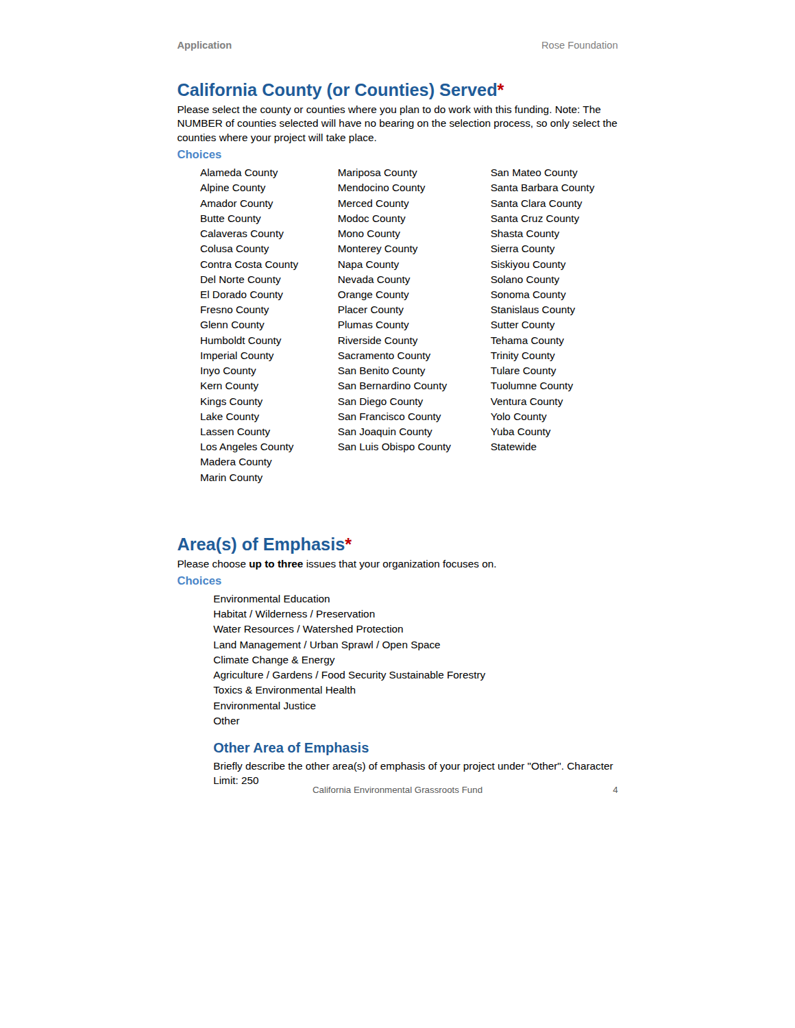Application
Rose Foundation
California County (or Counties) Served*
Please select the county or counties where you plan to do work with this funding. Note: The NUMBER of counties selected will have no bearing on the selection process, so only select the counties where your project will take place.
Choices
Alameda County
Alpine County
Amador County
Butte County
Calaveras County
Colusa County
Contra Costa County
Del Norte County
El Dorado County
Fresno County
Glenn County
Humboldt County
Imperial County
Inyo County
Kern County
Kings County
Lake County
Lassen County
Los Angeles County
Madera County
Marin County
Mariposa County
Mendocino County
Merced County
Modoc County
Mono County
Monterey County
Napa County
Nevada County
Orange County
Placer County
Plumas County
Riverside County
Sacramento County
San Benito County
San Bernardino County
San Diego County
San Francisco County
San Joaquin County
San Luis Obispo County
San Mateo County
Santa Barbara County
Santa Clara County
Santa Cruz County
Shasta County
Sierra County
Siskiyou County
Solano County
Sonoma County
Stanislaus County
Sutter County
Tehama County
Trinity County
Tulare County
Tuolumne County
Ventura County
Yolo County
Yuba County
Statewide
Area(s) of Emphasis*
Please choose up to three issues that your organization focuses on.
Choices
Environmental Education
Habitat / Wilderness / Preservation
Water Resources / Watershed Protection
Land Management / Urban Sprawl / Open Space
Climate Change & Energy
Agriculture / Gardens / Food Security Sustainable Forestry
Toxics & Environmental Health
Environmental Justice
Other
Other Area of Emphasis
Briefly describe the other area(s) of emphasis of your project under "Other". Character
Limit: 250
California Environmental Grassroots Fund
4